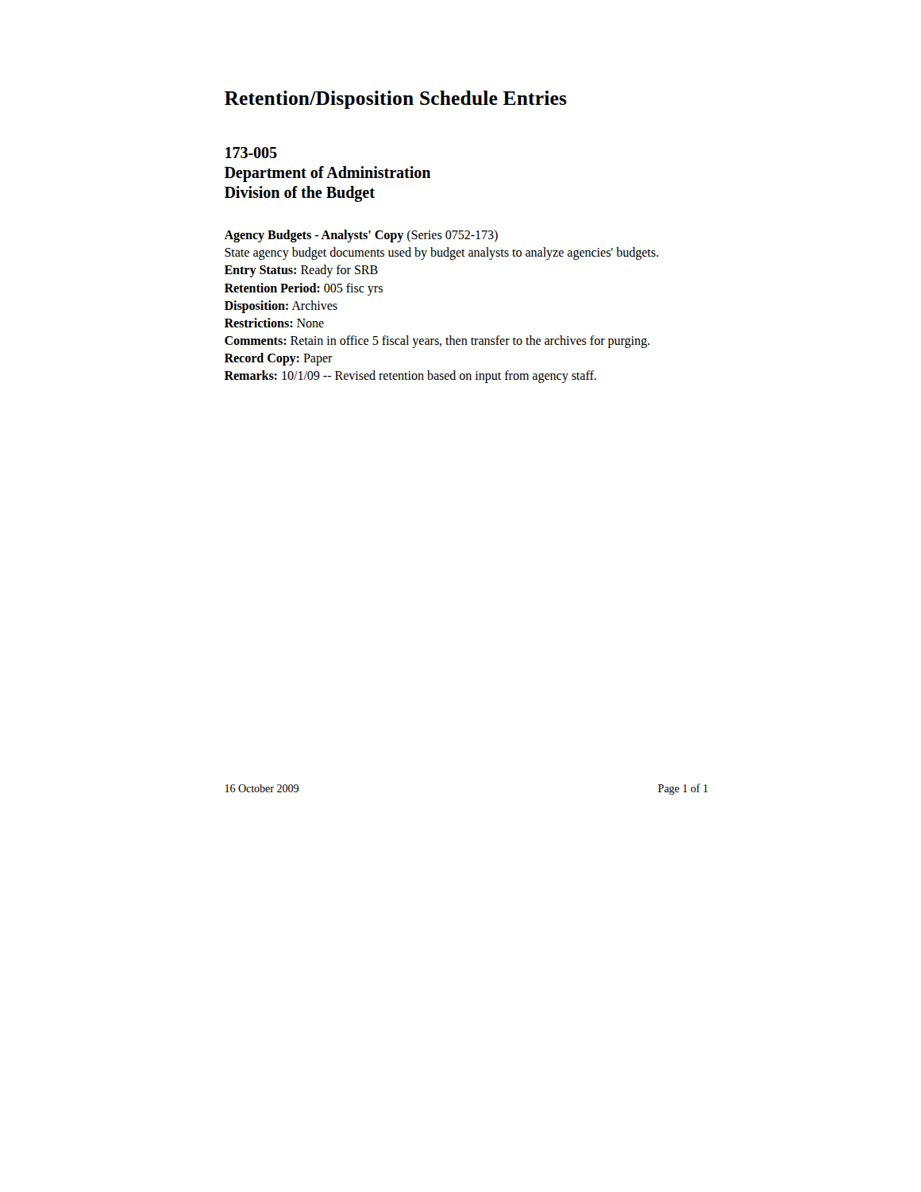Retention/Disposition Schedule Entries
173-005
Department of Administration
Division of the Budget
Agency Budgets - Analysts' Copy (Series 0752-173)
State agency budget documents used by budget analysts to analyze agencies' budgets.
Entry Status: Ready for SRB
Retention Period: 005 fisc yrs
Disposition: Archives
Restrictions: None
Comments: Retain in office 5 fiscal years, then transfer to the archives for purging.
Record Copy: Paper
Remarks: 10/1/09 -- Revised retention based on input from agency staff.
16 October 2009 Page 1 of 1